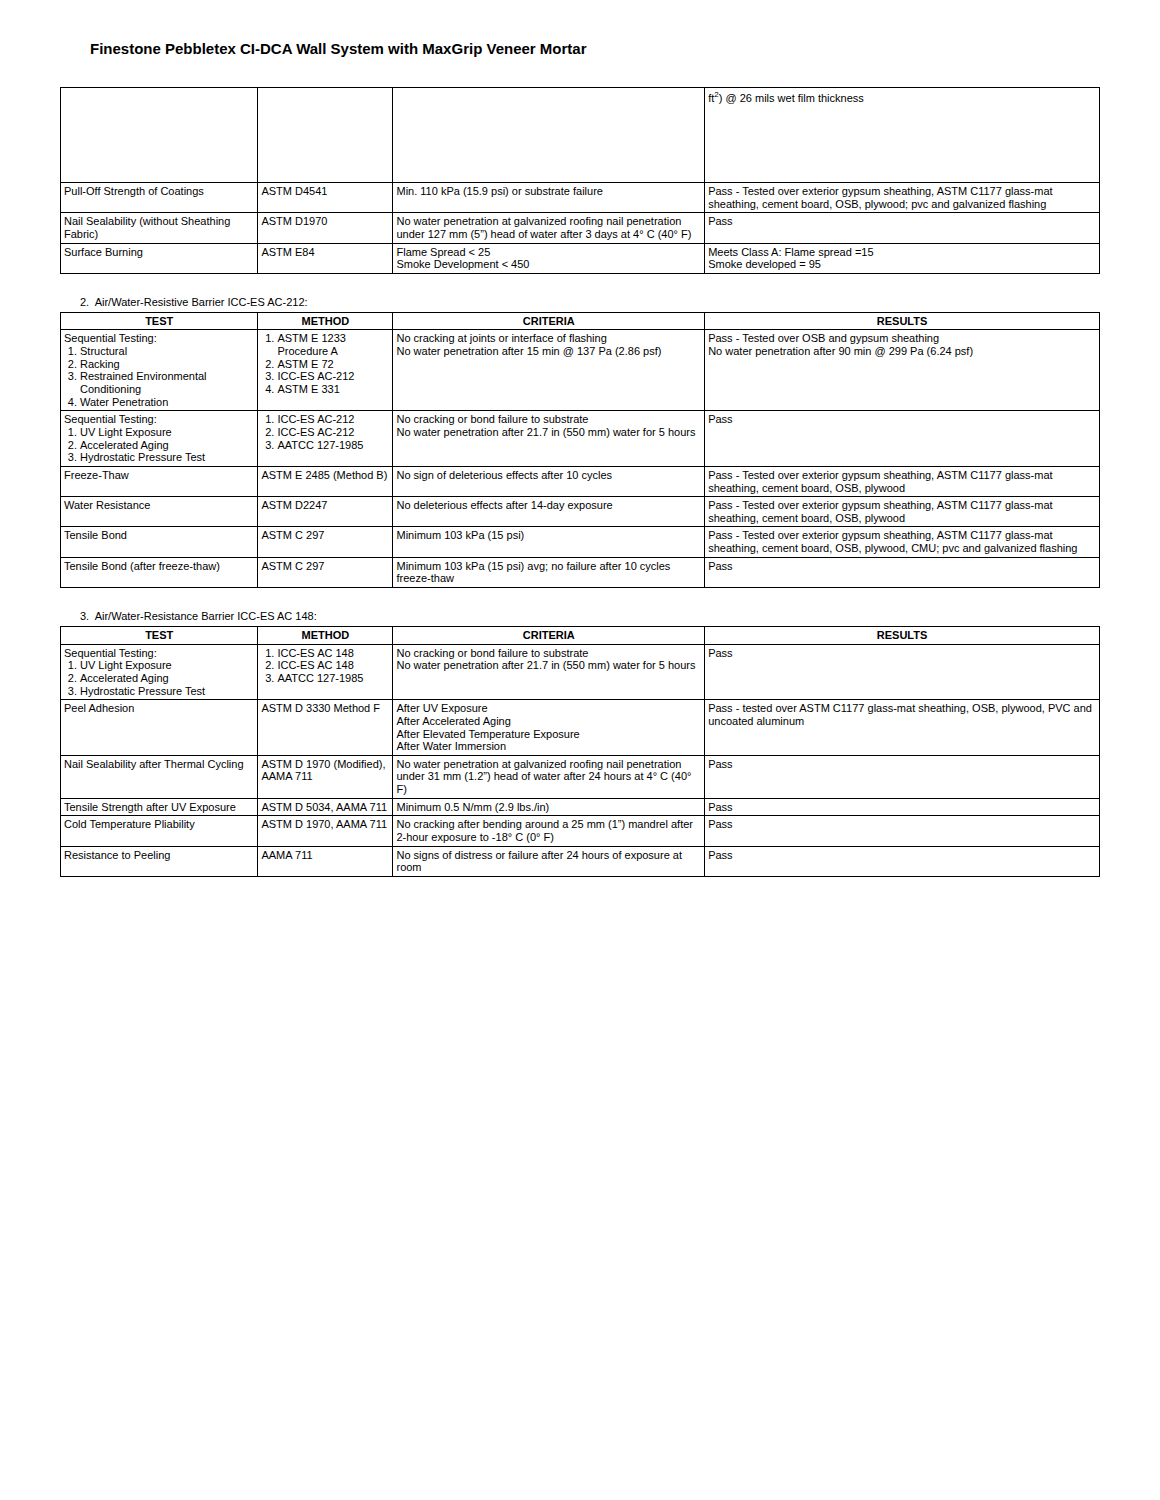Finestone Pebbletex CI-DCA Wall System with MaxGrip Veneer Mortar
| | | | ft 2 ) @ 26 mils wet film thickness |
| Pull-Off Strength of Coatings | ASTM D4541 | Min. 110 kPa (15.9 psi) or substrate failure | Pass - Tested over exterior gypsum sheathing, ASTM C1177 glass-mat sheathing, cement board, OSB, plywood; pvc and galvanized flashing |
| Nail Sealability (without Sheathing Fabric) | ASTM D1970 | No water penetration at galvanized roofing nail penetration under 127 mm (5”) head of water after 3 days at 4° C (40° F) | Pass |
| Surface Burning | ASTM E84 | Flame Spread < 25 Smoke Development < 450 | Meets Class A: Flame spread =15 Smoke developed = 95 |
2. Air/Water-Resistive Barrier ICC-ES AC-212:
| TEST | METHOD | CRITERIA | RESULTS |
| --- | --- | --- | --- |
| Sequential Testing: Structural Racking Restrained Environmental Conditioning Water Penetration | ASTM E 1233 Procedure A ASTM E 72 ICC-ES AC-212 ASTM E 331 | No cracking at joints or interface of flashing No water penetration after 15 min @ 137 Pa (2.86 psf) | Pass - Tested over OSB and gypsum sheathing No water penetration after 90 min @ 299 Pa (6.24 psf) |
| Sequential Testing: UV Light Exposure Accelerated Aging Hydrostatic Pressure Test | ICC-ES AC-212 ICC-ES AC-212 AATCC 127-1985 | No cracking or bond failure to substrate No water penetration after 21.7 in (550 mm) water for 5 hours | Pass |
| Freeze-Thaw | ASTM E 2485 (Method B) | No sign of deleterious effects after 10 cycles | Pass - Tested over exterior gypsum sheathing, ASTM C1177 glass-mat sheathing, cement board, OSB, plywood |
| Water Resistance | ASTM D2247 | No deleterious effects after 14-day exposure | Pass - Tested over exterior gypsum sheathing, ASTM C1177 glass-mat sheathing, cement board, OSB, plywood |
| Tensile Bond | ASTM C 297 | Minimum 103 kPa (15 psi) | Pass - Tested over exterior gypsum sheathing, ASTM C1177 glass-mat sheathing, cement board, OSB, plywood, CMU; pvc and galvanized flashing |
| Tensile Bond (after freeze-thaw) | ASTM C 297 | Minimum 103 kPa (15 psi) avg; no failure after 10 cycles freeze-thaw | Pass |
3. Air/Water-Resistance Barrier ICC-ES AC 148:
| TEST | METHOD | CRITERIA | RESULTS |
| --- | --- | --- | --- |
| Sequential Testing: UV Light Exposure Accelerated Aging Hydrostatic Pressure Test | ICC-ES AC 148 ICC-ES AC 148 AATCC 127-1985 | No cracking or bond failure to substrate No water penetration after 21.7 in (550 mm) water for 5 hours | Pass |
| Peel Adhesion | ASTM D 3330 Method F | After UV Exposure After Accelerated Aging After Elevated Temperature Exposure After Water Immersion | Pass - tested over ASTM C1177 glass-mat sheathing, OSB, plywood, PVC and uncoated aluminum |
| Nail Sealability after Thermal Cycling | ASTM D 1970 (Modified), AAMA 711 | No water penetration at galvanized roofing nail penetration under 31 mm (1.2”) head of water after 24 hours at 4° C (40° F) | Pass |
| Tensile Strength after UV Exposure | ASTM D 5034, AAMA 711 | Minimum 0.5 N/mm (2.9 lbs./in) | Pass |
| Cold Temperature Pliability | ASTM D 1970, AAMA 711 | No cracking after bending around a 25 mm (1”) mandrel after 2-hour exposure to -18° C (0° F) | Pass |
| Resistance to Peeling | AAMA 711 | No signs of distress or failure after 24 hours of exposure at room | Pass |